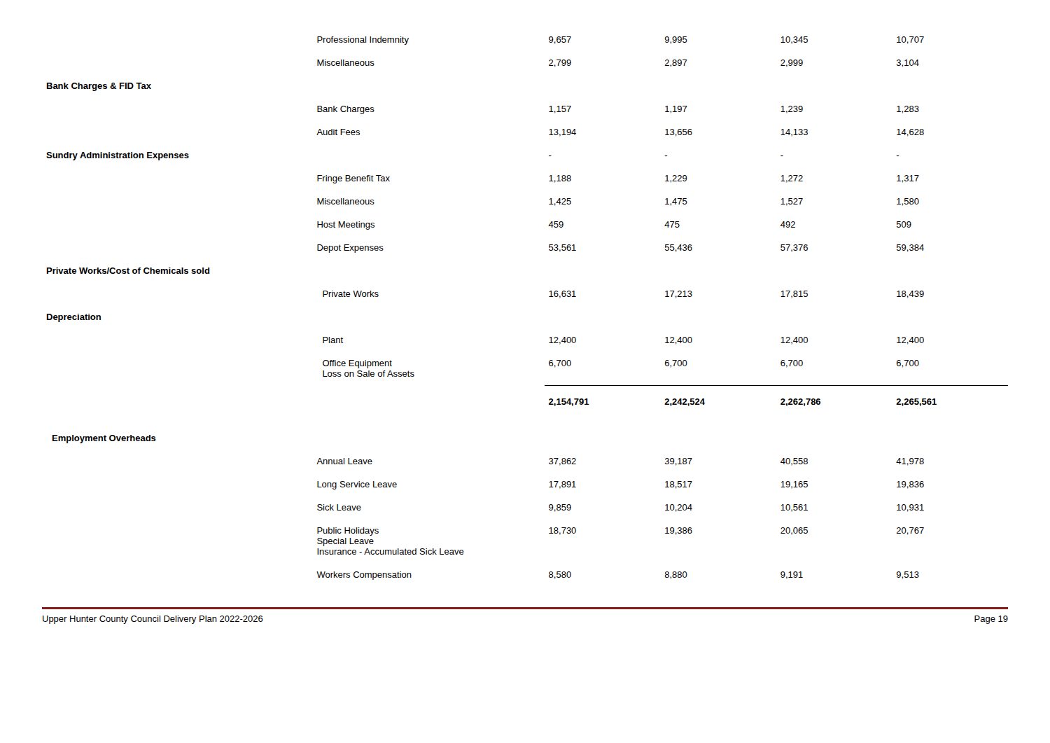| | Professional Indemnity | 9,657 | 9,995 | 10,345 | 10,707 |
| | Miscellaneous | 2,799 | 2,897 | 2,999 | 3,104 |
| Bank Charges & FID Tax | | | | | |
| | Bank Charges | 1,157 | 1,197 | 1,239 | 1,283 |
| | Audit Fees | 13,194 | 13,656 | 14,133 | 14,628 |
| Sundry Administration Expenses | | - | - | - | - |
| | Fringe Benefit Tax | 1,188 | 1,229 | 1,272 | 1,317 |
| | Miscellaneous | 1,425 | 1,475 | 1,527 | 1,580 |
| | Host Meetings | 459 | 475 | 492 | 509 |
| | Depot Expenses | 53,561 | 55,436 | 57,376 | 59,384 |
| Private Works/Cost of Chemicals sold | | | | | |
| | Private Works | 16,631 | 17,213 | 17,815 | 18,439 |
| Depreciation | | | | | |
| | Plant | 12,400 | 12,400 | 12,400 | 12,400 |
| | Office Equipment Loss on Sale of Assets | 6,700 | 6,700 | 6,700 | 6,700 |
| | | 2,154,791 | 2,242,524 | 2,262,786 | 2,265,561 |
| Employment Overheads | | | | | |
| | Annual Leave | 37,862 | 39,187 | 40,558 | 41,978 |
| | Long Service Leave | 17,891 | 18,517 | 19,165 | 19,836 |
| | Sick Leave | 9,859 | 10,204 | 10,561 | 10,931 |
| | Public Holidays Special Leave Insurance - Accumulated Sick Leave | 18,730 | 19,386 | 20,065 | 20,767 |
| | Workers Compensation | 8,580 | 8,880 | 9,191 | 9,513 |
Upper Hunter County Council Delivery Plan 2022-2026 Page 19